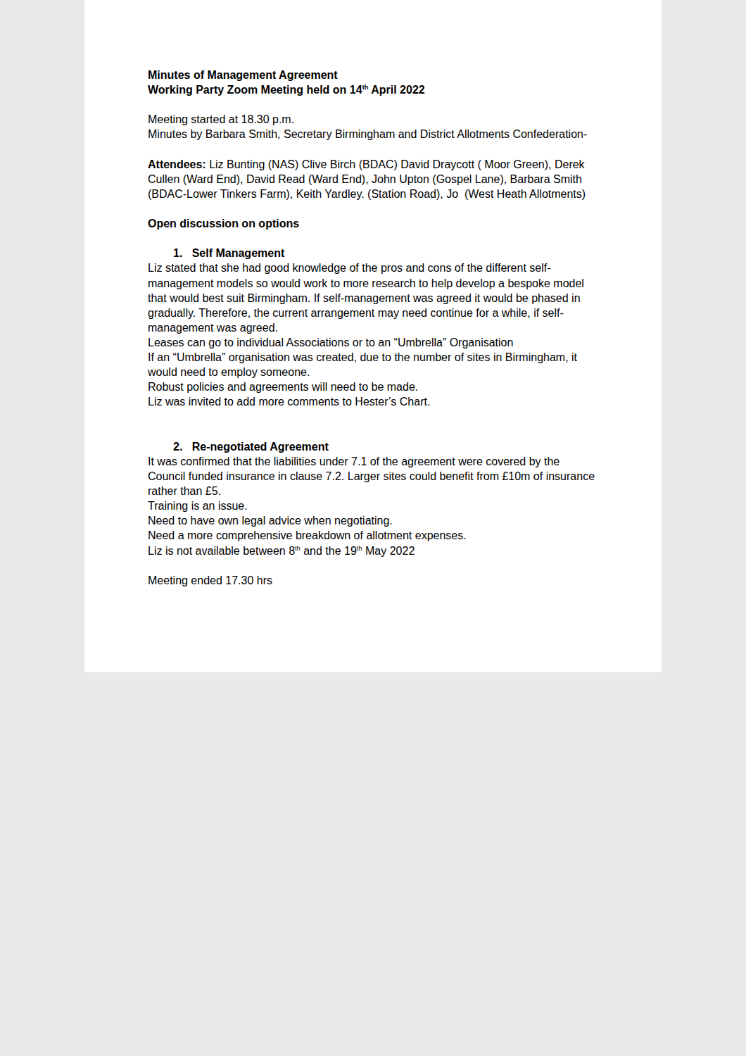Minutes of Management Agreement
Working Party Zoom Meeting held on 14th April 2022
Meeting started at 18.30 p.m.
Minutes by Barbara Smith, Secretary Birmingham and District Allotments Confederation-
Attendees: Liz Bunting (NAS) Clive Birch (BDAC) David Draycott ( Moor Green), Derek Cullen (Ward End), David Read (Ward End), John Upton (Gospel Lane), Barbara Smith (BDAC-Lower Tinkers Farm), Keith Yardley. (Station Road), Jo (West Heath Allotments)
Open discussion on options
1. Self Management
Liz stated that she had good knowledge of the pros and cons of the different self-management models so would work to more research to help develop a bespoke model that would best suit Birmingham. If self-management was agreed it would be phased in gradually. Therefore, the current arrangement may need continue for a while, if self-management was agreed.
Leases can go to individual Associations or to an “Umbrella” Organisation
If an “Umbrella” organisation was created, due to the number of sites in Birmingham, it would need to employ someone.
Robust policies and agreements will need to be made.
Liz was invited to add more comments to Hester’s Chart.
2. Re-negotiated Agreement
It was confirmed that the liabilities under 7.1 of the agreement were covered by the Council funded insurance in clause 7.2. Larger sites could benefit from £10m of insurance rather than £5.
Training is an issue.
Need to have own legal advice when negotiating.
Need a more comprehensive breakdown of allotment expenses.
Liz is not available between 8th and the 19th May 2022
Meeting ended 17.30 hrs